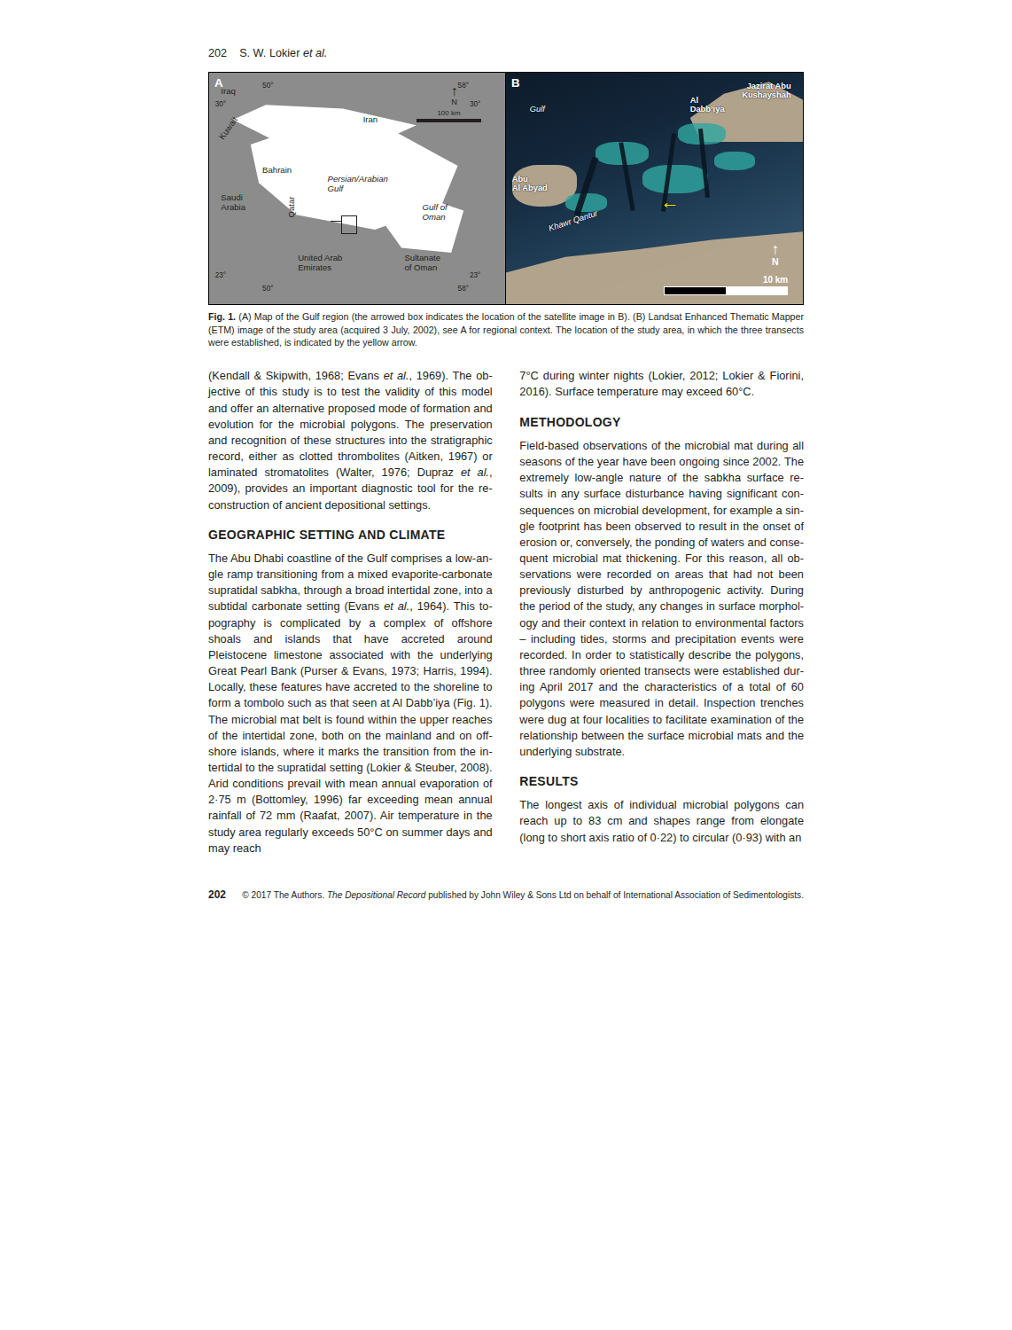202 S. W. Lokier et al.
A
50°
58°
30°
30°
23°
23°
50°
58°
Iraq
Kuwait
Iran
Bahrain
Saudi
Arabia
Qatar
Persian/Arabian
Gulf
Gulf of
Oman
United Arab
Emirates
Sultanate
of Oman
↑
N
100 km
B
Gulf
Al
Dabb’iya
Jazirat Abu
Kushayshah
Abu
Al Abyad
Khawr Qantur
←
↑
N
10 km
Fig. 1. (A) Map of the Gulf region (the arrowed box indicates the location of the satellite image in B). (B) Landsat Enhanced Thematic Mapper (ETM) image of the study area (acquired 3 July, 2002), see A for regional context. The location of the study area, in which the three transects were established, is indicated by the yellow arrow.
(Kendall & Skipwith, 1968; Evans et al., 1969). The objective of this study is to test the validity of this model and offer an alternative proposed mode of formation and evolution for the microbial polygons. The preservation and recognition of these structures into the stratigraphic record, either as clotted thrombolites (Aitken, 1967) or laminated stromatolites (Walter, 1976; Dupraz et al., 2009), provides an important diagnostic tool for the reconstruction of ancient depositional settings.
Geographic setting and climate
The Abu Dhabi coastline of the Gulf comprises a low-angle ramp transitioning from a mixed evaporite-carbonate supratidal sabkha, through a broad intertidal zone, into a subtidal carbonate setting (Evans et al., 1964). This topography is complicated by a complex of offshore shoals and islands that have accreted around Pleistocene limestone associated with the underlying Great Pearl Bank (Purser & Evans, 1973; Harris, 1994). Locally, these features have accreted to the shoreline to form a tombolo such as that seen at Al Dabb’iya (Fig. 1). The microbial mat belt is found within the upper reaches of the intertidal zone, both on the mainland and on offshore islands, where it marks the transition from the intertidal to the supratidal setting (Lokier & Steuber, 2008). Arid conditions prevail with mean annual evaporation of 2·75 m (Bottomley, 1996) far exceeding mean annual rainfall of 72 mm (Raafat, 2007). Air temperature in the study area regularly exceeds 50°C on summer days and may reach
7°C during winter nights (Lokier, 2012; Lokier & Fiorini, 2016). Surface temperature may exceed 60°C.
Methodology
Field-based observations of the microbial mat during all seasons of the year have been ongoing since 2002. The extremely low-angle nature of the sabkha surface results in any surface disturbance having significant consequences on microbial development, for example a single footprint has been observed to result in the onset of erosion or, conversely, the ponding of waters and consequent microbial mat thickening. For this reason, all observations were recorded on areas that had not been previously disturbed by anthropogenic activity. During the period of the study, any changes in surface morphology and their context in relation to environmental factors – including tides, storms and precipitation events were recorded. In order to statistically describe the polygons, three randomly oriented transects were established during April 2017 and the characteristics of a total of 60 polygons were measured in detail. Inspection trenches were dug at four localities to facilitate examination of the relationship between the surface microbial mats and the underlying substrate.
Results
The longest axis of individual microbial polygons can reach up to 83 cm and shapes range from elongate (long to short axis ratio of 0·22) to circular (0·93) with an
202
© 2017 The Authors. The Depositional Record published by John Wiley & Sons Ltd on behalf of International Association of Sedimentologists.